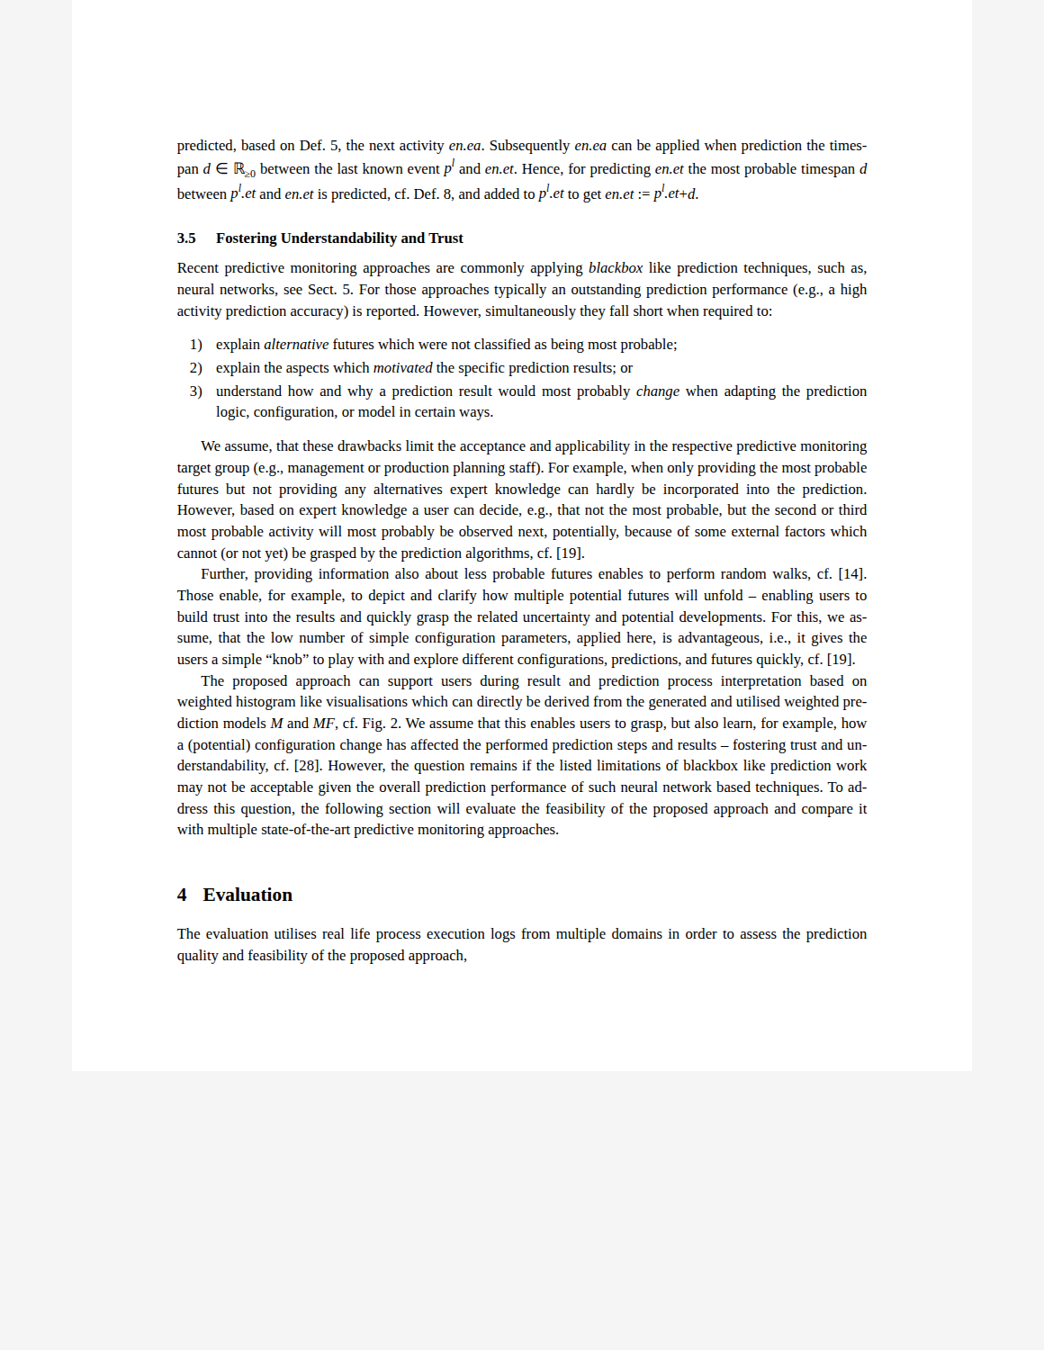predicted, based on Def. 5, the next activity en.ea. Subsequently en.ea can be applied when prediction the timespan d ∈ ℝ≥0 between the last known event pl and en.et. Hence, for predicting en.et the most probable timespan d between pl.et and en.et is predicted, cf. Def. 8, and added to pl.et to get en.et := pl.et+d.
3.5 Fostering Understandability and Trust
Recent predictive monitoring approaches are commonly applying blackbox like prediction techniques, such as, neural networks, see Sect. 5. For those approaches typically an outstanding prediction performance (e.g., a high activity prediction accuracy) is reported. However, simultaneously they fall short when required to:
1) explain alternative futures which were not classified as being most probable;
2) explain the aspects which motivated the specific prediction results; or
3) understand how and why a prediction result would most probably change when adapting the prediction logic, configuration, or model in certain ways.
We assume, that these drawbacks limit the acceptance and applicability in the respective predictive monitoring target group (e.g., management or production planning staff). For example, when only providing the most probable futures but not providing any alternatives expert knowledge can hardly be incorporated into the prediction. However, based on expert knowledge a user can decide, e.g., that not the most probable, but the second or third most probable activity will most probably be observed next, potentially, because of some external factors which cannot (or not yet) be grasped by the prediction algorithms, cf. [19].
Further, providing information also about less probable futures enables to perform random walks, cf. [14]. Those enable, for example, to depict and clarify how multiple potential futures will unfold – enabling users to build trust into the results and quickly grasp the related uncertainty and potential developments. For this, we assume, that the low number of simple configuration parameters, applied here, is advantageous, i.e., it gives the users a simple “knob” to play with and explore different configurations, predictions, and futures quickly, cf. [19].
The proposed approach can support users during result and prediction process interpretation based on weighted histogram like visualisations which can directly be derived from the generated and utilised weighted prediction models M and MF, cf. Fig. 2. We assume that this enables users to grasp, but also learn, for example, how a (potential) configuration change has affected the performed prediction steps and results – fostering trust and understandability, cf. [28]. However, the question remains if the listed limitations of blackbox like prediction work may not be acceptable given the overall prediction performance of such neural network based techniques. To address this question, the following section will evaluate the feasibility of the proposed approach and compare it with multiple state-of-the-art predictive monitoring approaches.
4 Evaluation
The evaluation utilises real life process execution logs from multiple domains in order to assess the prediction quality and feasibility of the proposed approach,